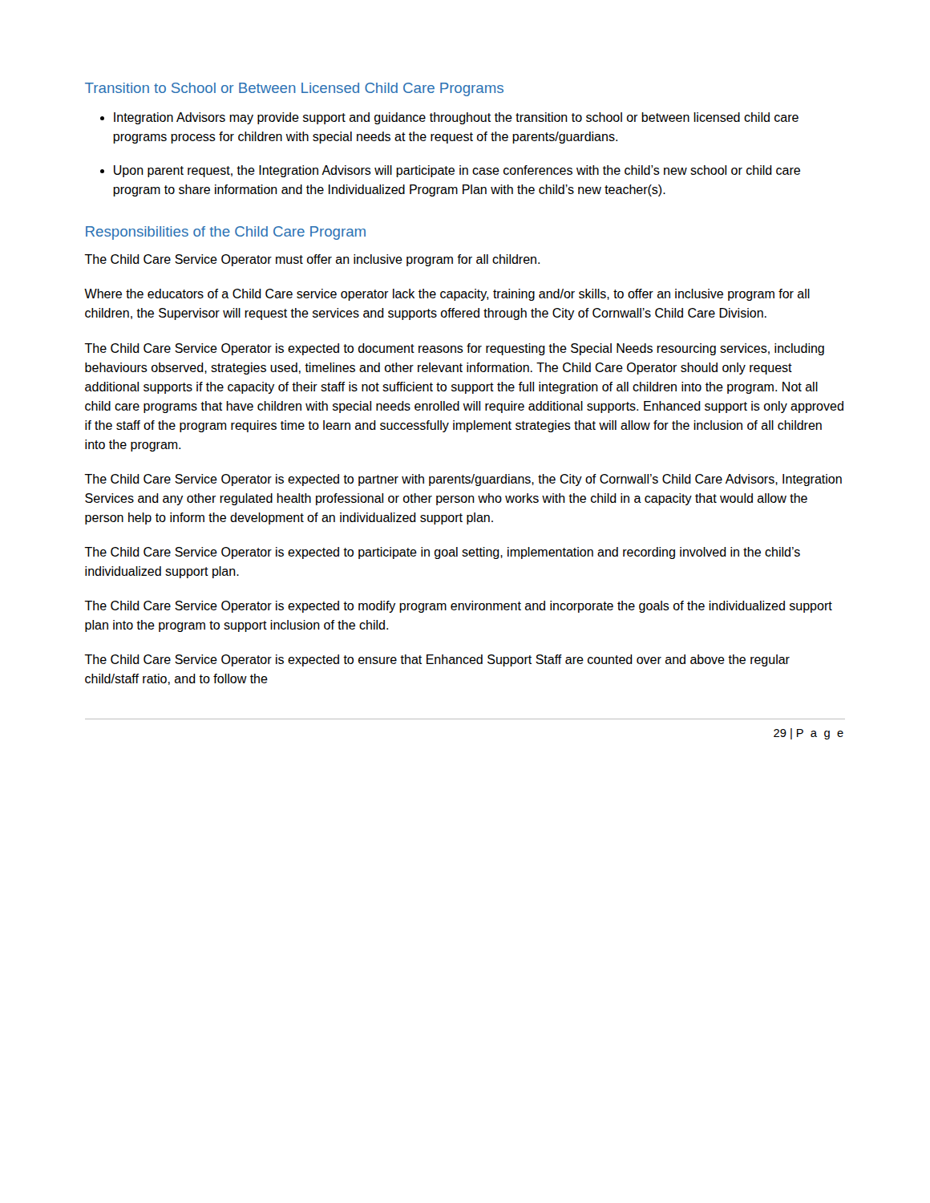Transition to School or Between Licensed Child Care Programs
Integration Advisors may provide support and guidance throughout the transition to school or between licensed child care programs process for children with special needs at the request of the parents/guardians.
Upon parent request, the Integration Advisors will participate in case conferences with the child’s new school or child care program to share information and the Individualized Program Plan with the child’s new teacher(s).
Responsibilities of the Child Care Program
The Child Care Service Operator must offer an inclusive program for all children.
Where the educators of a Child Care service operator lack the capacity, training and/or skills, to offer an inclusive program for all children, the Supervisor will request the services and supports offered through the City of Cornwall’s Child Care Division.
The Child Care Service Operator is expected to document reasons for requesting the Special Needs resourcing services, including behaviours observed, strategies used, timelines and other relevant information. The Child Care Operator should only request additional supports if the capacity of their staff is not sufficient to support the full integration of all children into the program. Not all child care programs that have children with special needs enrolled will require additional supports. Enhanced support is only approved if the staff of the program requires time to learn and successfully implement strategies that will allow for the inclusion of all children into the program.
The Child Care Service Operator is expected to partner with parents/guardians, the City of Cornwall’s Child Care Advisors, Integration Services and any other regulated health professional or other person who works with the child in a capacity that would allow the person help to inform the development of an individualized support plan.
The Child Care Service Operator is expected to participate in goal setting, implementation and recording involved in the child’s individualized support plan.
The Child Care Service Operator is expected to modify program environment and incorporate the goals of the individualized support plan into the program to support inclusion of the child.
The Child Care Service Operator is expected to ensure that Enhanced Support Staff are counted over and above the regular child/staff ratio, and to follow the
29 | P a g e